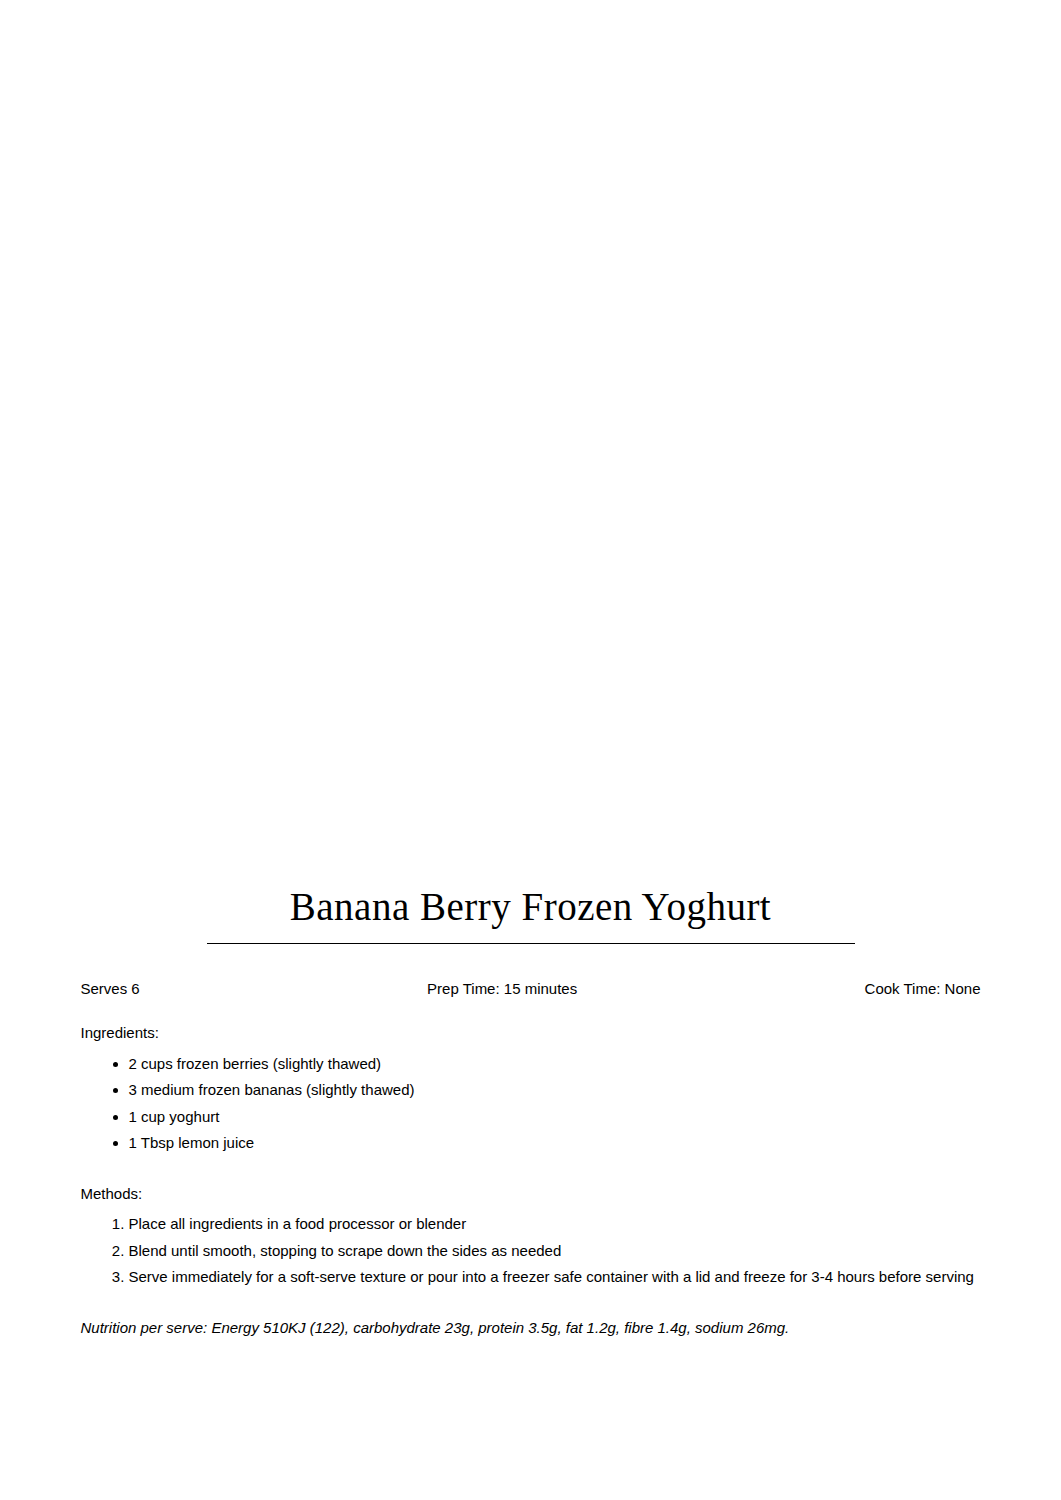Banana Berry Frozen Yoghurt
Serves 6 Prep Time: 15 minutes Cook Time: None
Ingredients:
2 cups frozen berries (slightly thawed)
3 medium frozen bananas (slightly thawed)
1 cup yoghurt
1 Tbsp lemon juice
Methods:
Place all ingredients in a food processor or blender
Blend until smooth, stopping to scrape down the sides as needed
Serve immediately for a soft-serve texture or pour into a freezer safe container with a lid and freeze for 3-4 hours before serving
Nutrition per serve: Energy 510KJ (122), carbohydrate 23g, protein 3.5g, fat 1.2g, fibre 1.4g, sodium 26mg.